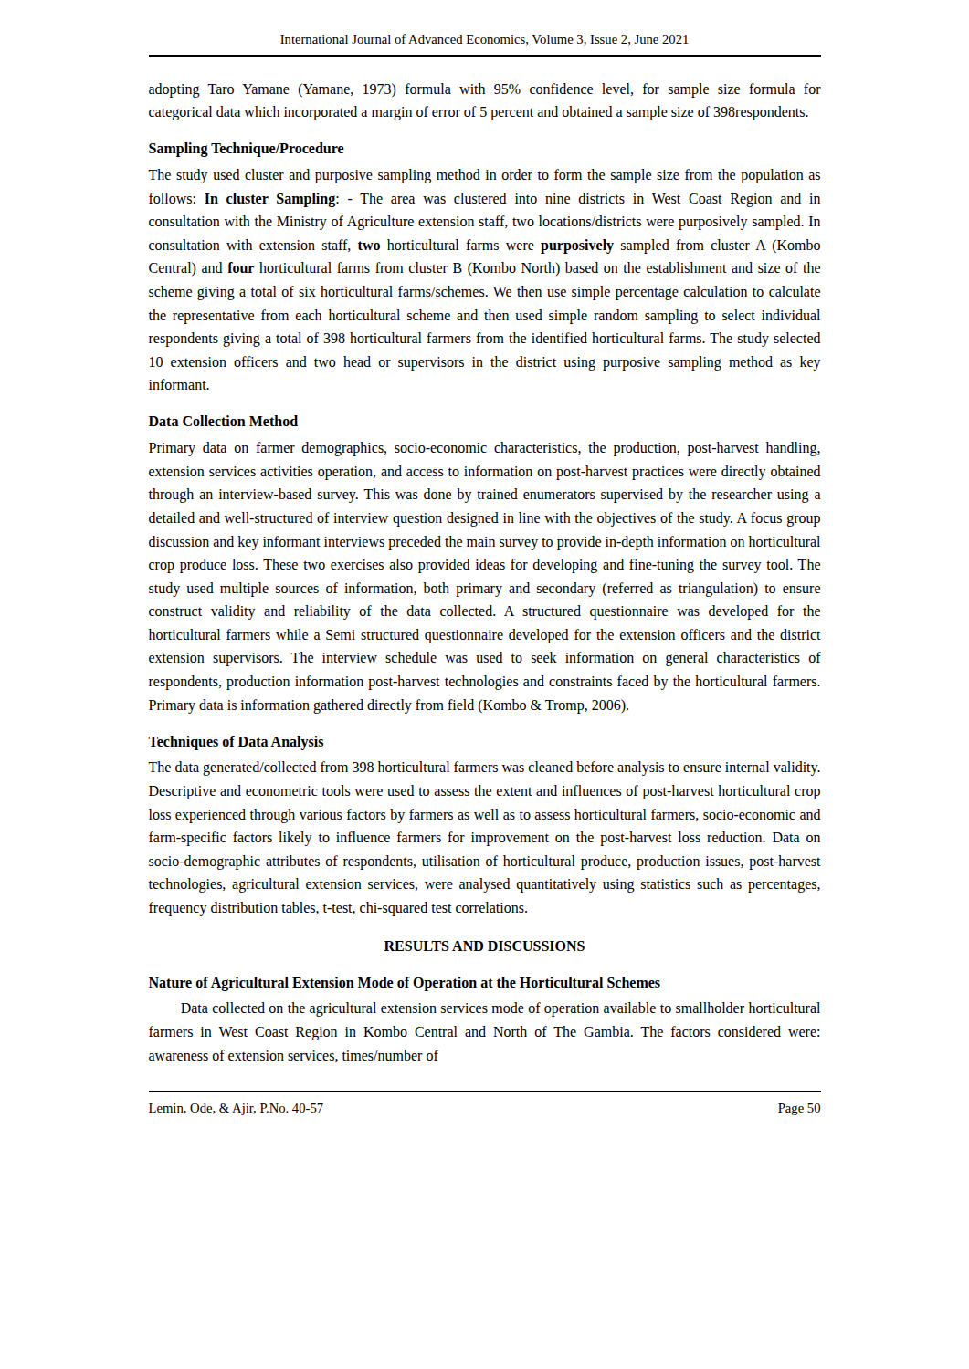International Journal of Advanced Economics, Volume 3, Issue 2, June 2021
adopting Taro Yamane (Yamane, 1973) formula with 95% confidence level, for sample size formula for categorical data which incorporated a margin of error of 5 percent and obtained a sample size of 398respondents.
Sampling Technique/Procedure
The study used cluster and purposive sampling method in order to form the sample size from the population as follows: In cluster Sampling: - The area was clustered into nine districts in West Coast Region and in consultation with the Ministry of Agriculture extension staff, two locations/districts were purposively sampled. In consultation with extension staff, two horticultural farms were purposively sampled from cluster A (Kombo Central) and four horticultural farms from cluster B (Kombo North) based on the establishment and size of the scheme giving a total of six horticultural farms/schemes. We then use simple percentage calculation to calculate the representative from each horticultural scheme and then used simple random sampling to select individual respondents giving a total of 398 horticultural farmers from the identified horticultural farms. The study selected 10 extension officers and two head or supervisors in the district using purposive sampling method as key informant.
Data Collection Method
Primary data on farmer demographics, socio-economic characteristics, the production, post-harvest handling, extension services activities operation, and access to information on post-harvest practices were directly obtained through an interview-based survey. This was done by trained enumerators supervised by the researcher using a detailed and well-structured of interview question designed in line with the objectives of the study. A focus group discussion and key informant interviews preceded the main survey to provide in-depth information on horticultural crop produce loss. These two exercises also provided ideas for developing and fine-tuning the survey tool. The study used multiple sources of information, both primary and secondary (referred as triangulation) to ensure construct validity and reliability of the data collected. A structured questionnaire was developed for the horticultural farmers while a Semi structured questionnaire developed for the extension officers and the district extension supervisors. The interview schedule was used to seek information on general characteristics of respondents, production information post-harvest technologies and constraints faced by the horticultural farmers. Primary data is information gathered directly from field (Kombo & Tromp, 2006).
Techniques of Data Analysis
The data generated/collected from 398 horticultural farmers was cleaned before analysis to ensure internal validity. Descriptive and econometric tools were used to assess the extent and influences of post-harvest horticultural crop loss experienced through various factors by farmers as well as to assess horticultural farmers, socio-economic and farm-specific factors likely to influence farmers for improvement on the post-harvest loss reduction. Data on socio-demographic attributes of respondents, utilisation of horticultural produce, production issues, post-harvest technologies, agricultural extension services, were analysed quantitatively using statistics such as percentages, frequency distribution tables, t-test, chi-squared test correlations.
RESULTS AND DISCUSSIONS
Nature of Agricultural Extension Mode of Operation at the Horticultural Schemes
Data collected on the agricultural extension services mode of operation available to smallholder horticultural farmers in West Coast Region in Kombo Central and North of The Gambia. The factors considered were: awareness of extension services, times/number of
Lemin, Ode, & Ajir, P.No. 40-57 Page 50